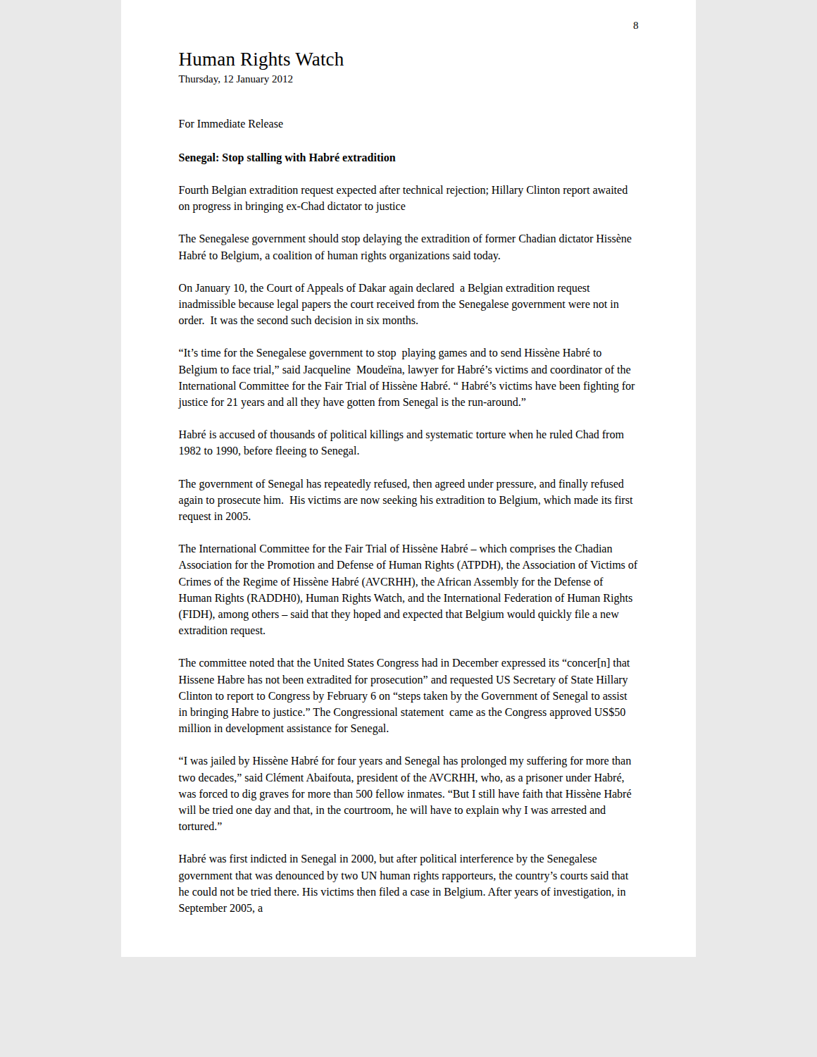8
Human Rights Watch
Thursday, 12 January 2012
For Immediate Release
Senegal: Stop stalling with Habré extradition
Fourth Belgian extradition request expected after technical rejection; Hillary Clinton report awaited on progress in bringing ex-Chad dictator to justice
The Senegalese government should stop delaying the extradition of former Chadian dictator Hissène Habré to Belgium, a coalition of human rights organizations said today.
On January 10, the Court of Appeals of Dakar again declared a Belgian extradition request inadmissible because legal papers the court received from the Senegalese government were not in order. It was the second such decision in six months.
“It’s time for the Senegalese government to stop playing games and to send Hissène Habré to Belgium to face trial,” said Jacqueline Moudeïna, lawyer for Habré’s victims and coordinator of the International Committee for the Fair Trial of Hissène Habré. “ Habré’s victims have been fighting for justice for 21 years and all they have gotten from Senegal is the run-around.”
Habré is accused of thousands of political killings and systematic torture when he ruled Chad from 1982 to 1990, before fleeing to Senegal.
The government of Senegal has repeatedly refused, then agreed under pressure, and finally refused again to prosecute him. His victims are now seeking his extradition to Belgium, which made its first request in 2005.
The International Committee for the Fair Trial of Hissène Habré – which comprises the Chadian Association for the Promotion and Defense of Human Rights (ATPDH), the Association of Victims of Crimes of the Regime of Hissène Habré (AVCRHH), the African Assembly for the Defense of Human Rights (RADDH0), Human Rights Watch, and the International Federation of Human Rights (FIDH), among others – said that they hoped and expected that Belgium would quickly file a new extradition request.
The committee noted that the United States Congress had in December expressed its “concer[n] that Hissene Habre has not been extradited for prosecution” and requested US Secretary of State Hillary Clinton to report to Congress by February 6 on “steps taken by the Government of Senegal to assist in bringing Habre to justice.” The Congressional statement came as the Congress approved US$50 million in development assistance for Senegal.
“I was jailed by Hissène Habré for four years and Senegal has prolonged my suffering for more than two decades,” said Clément Abaifouta, president of the AVCRHH, who, as a prisoner under Habré, was forced to dig graves for more than 500 fellow inmates. “But I still have faith that Hissène Habré will be tried one day and that, in the courtroom, he will have to explain why I was arrested and tortured.”
Habré was first indicted in Senegal in 2000, but after political interference by the Senegalese government that was denounced by two UN human rights rapporteurs, the country’s courts said that he could not be tried there. His victims then filed a case in Belgium. After years of investigation, in September 2005, a